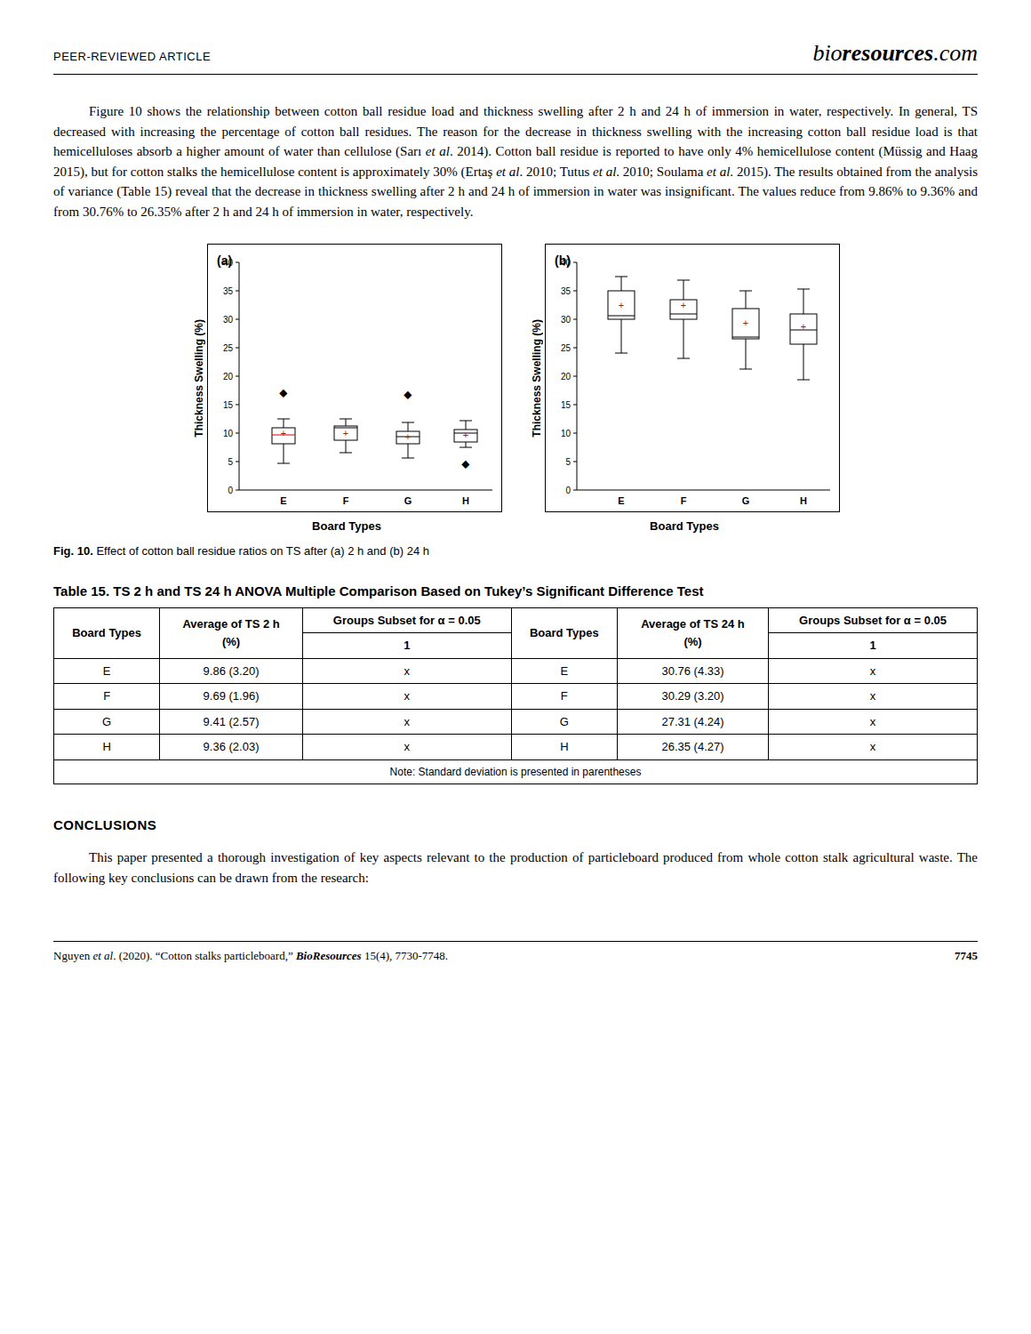PEER-REVIEWED ARTICLE
bio resources.com
Figure 10 shows the relationship between cotton ball residue load and thickness swelling after 2 h and 24 h of immersion in water, respectively. In general, TS decreased with increasing the percentage of cotton ball residues. The reason for the decrease in thickness swelling with the increasing cotton ball residue load is that hemicelluloses absorb a higher amount of water than cellulose (Sarı et al. 2014). Cotton ball residue is reported to have only 4% hemicellulose content (Müssig and Haag 2015), but for cotton stalks the hemicellulose content is approximately 30% (Ertaş et al. 2010; Tutus et al. 2010; Soulama et al. 2015). The results obtained from the analysis of variance (Table 15) reveal that the decrease in thickness swelling after 2 h and 24 h of immersion in water was insignificant. The values reduce from 9.86% to 9.36% and from 30.76% to 26.35% after 2 h and 24 h of immersion in water, respectively.
Thickness Swelling (%)
(a)
40 35 30 25 20 15 10 5 0 ◆ + + ◆ + ◆ + E F G H
Board Types
Thickness Swelling (%)
(b)
40 35 30 25 20 15 10 5 0 + + + + E F G H
Board Types
Fig. 10. Effect of cotton ball residue ratios on TS after (a) 2 h and (b) 24 h
Table 15. TS 2 h and TS 24 h ANOVA Multiple Comparison Based on Tukey’s Significant Difference Test
| Board Types | Average of TS 2 h (%) | Groups Subset for α = 0.05 | Board Types | Average of TS 24 h (%) | Groups Subset for α = 0.05 |
| --- | --- | --- | --- | --- | --- |
| 1 | 1 |
| E | 9.86 (3.20) | x | E | 30.76 (4.33) | x |
| F | 9.69 (1.96) | x | F | 30.29 (3.20) | x |
| G | 9.41 (2.57) | x | G | 27.31 (4.24) | x |
| H | 9.36 (2.03) | x | H | 26.35 (4.27) | x |
| Note: Standard deviation is presented in parentheses |
CONCLUSIONS
This paper presented a thorough investigation of key aspects relevant to the production of particleboard produced from whole cotton stalk agricultural waste. The following key conclusions can be drawn from the research:
Nguyen et al. (2020). “Cotton stalks particleboard,” BioResources 15(4), 7730-7748.
7745